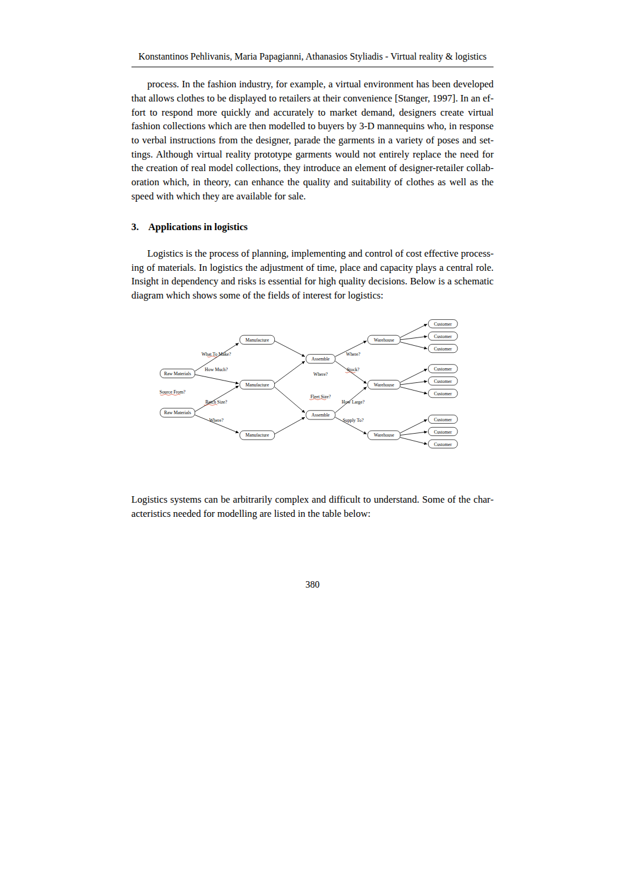Konstantinos Pehlivanis, Maria Papagianni, Athanasios Styliadis - Virtual reality & logistics
process. In the fashion industry, for example, a virtual environment has been developed that allows clothes to be displayed to retailers at their convenience [Stanger, 1997]. In an effort to respond more quickly and accurately to market demand, designers create virtual fashion collections which are then modelled to buyers by 3-D mannequins who, in response to verbal instructions from the designer, parade the garments in a variety of poses and settings. Although virtual reality prototype garments would not entirely replace the need for the creation of real model collections, they introduce an element of designer-retailer collaboration which, in theory, can enhance the quality and suitability of clothes as well as the speed with which they are available for sale.
3. Applications in logistics
Logistics is the process of planning, implementing and control of cost effective processing of materials. In logistics the adjustment of time, place and capacity plays a central role. Insight in dependency and risks is essential for high quality decisions. Below is a schematic diagram which shows some of the fields of interest for logistics:
Raw Materials Raw Materials Manufacture Manufacture Manufacture Assemble Assemble Warehouse Warehouse Warehouse Customer Customer Customer Customer Customer Customer Customer Customer Customer What To Make? How Much? Source From? Batch Size? Where? Where? Fleet Size? Where? Stock? How Large? Supply To?
Logistics systems can be arbitrarily complex and difficult to understand. Some of the characteristics needed for modelling are listed in the table below:
380